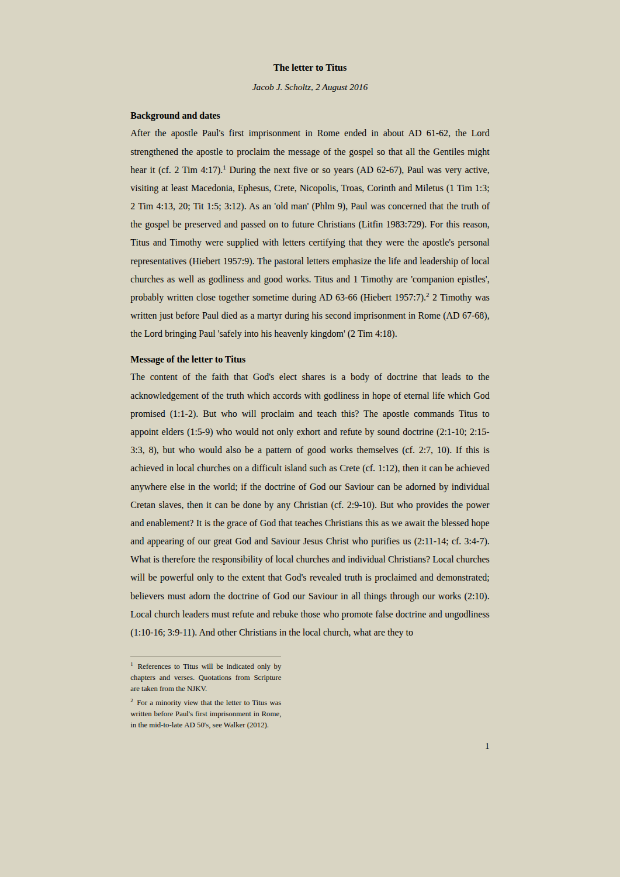The letter to Titus
Jacob J. Scholtz, 2 August 2016
Background and dates
After the apostle Paul's first imprisonment in Rome ended in about AD 61-62, the Lord strengthened the apostle to proclaim the message of the gospel so that all the Gentiles might hear it (cf. 2 Tim 4:17).1 During the next five or so years (AD 62-67), Paul was very active, visiting at least Macedonia, Ephesus, Crete, Nicopolis, Troas, Corinth and Miletus (1 Tim 1:3; 2 Tim 4:13, 20; Tit 1:5; 3:12). As an 'old man' (Phlm 9), Paul was concerned that the truth of the gospel be preserved and passed on to future Christians (Litfin 1983:729). For this reason, Titus and Timothy were supplied with letters certifying that they were the apostle's personal representatives (Hiebert 1957:9). The pastoral letters emphasize the life and leadership of local churches as well as godliness and good works. Titus and 1 Timothy are 'companion epistles', probably written close together sometime during AD 63-66 (Hiebert 1957:7).2 2 Timothy was written just before Paul died as a martyr during his second imprisonment in Rome (AD 67-68), the Lord bringing Paul 'safely into his heavenly kingdom' (2 Tim 4:18).
Message of the letter to Titus
The content of the faith that God's elect shares is a body of doctrine that leads to the acknowledgement of the truth which accords with godliness in hope of eternal life which God promised (1:1-2). But who will proclaim and teach this? The apostle commands Titus to appoint elders (1:5-9) who would not only exhort and refute by sound doctrine (2:1-10; 2:15-3:3, 8), but who would also be a pattern of good works themselves (cf. 2:7, 10). If this is achieved in local churches on a difficult island such as Crete (cf. 1:12), then it can be achieved anywhere else in the world; if the doctrine of God our Saviour can be adorned by individual Cretan slaves, then it can be done by any Christian (cf. 2:9-10). But who provides the power and enablement? It is the grace of God that teaches Christians this as we await the blessed hope and appearing of our great God and Saviour Jesus Christ who purifies us (2:11-14; cf. 3:4-7). What is therefore the responsibility of local churches and individual Christians? Local churches will be powerful only to the extent that God's revealed truth is proclaimed and demonstrated; believers must adorn the doctrine of God our Saviour in all things through our works (2:10). Local church leaders must refute and rebuke those who promote false doctrine and ungodliness (1:10-16; 3:9-11). And other Christians in the local church, what are they to
1 References to Titus will be indicated only by chapters and verses. Quotations from Scripture are taken from the NJKV.
2 For a minority view that the letter to Titus was written before Paul's first imprisonment in Rome, in the mid-to-late AD 50's, see Walker (2012).
1